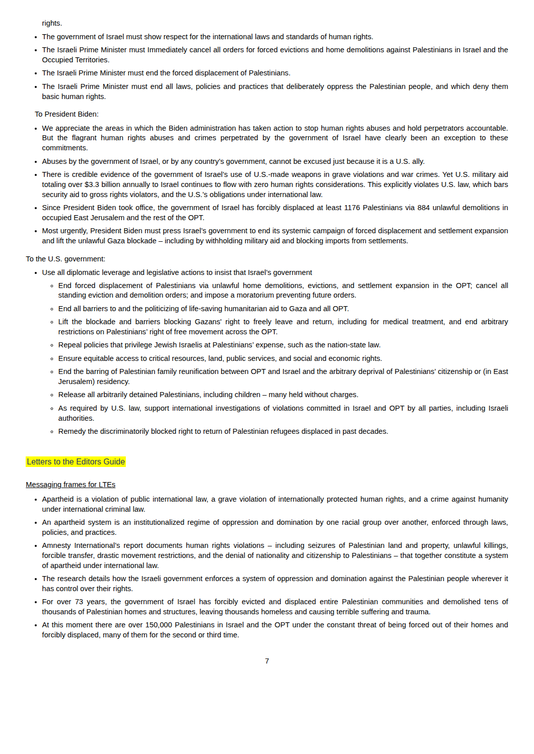rights.
The government of Israel must show respect for the international laws and standards of human rights.
The Israeli Prime Minister must Immediately cancel all orders for forced evictions and home demolitions against Palestinians in Israel and the Occupied Territories.
The Israeli Prime Minister must end the forced displacement of Palestinians.
The Israeli Prime Minister must end all laws, policies and practices that deliberately oppress the Palestinian people, and which deny them basic human rights.
To President Biden:
We appreciate the areas in which the Biden administration has taken action to stop human rights abuses and hold perpetrators accountable. But the flagrant human rights abuses and crimes perpetrated by the government of Israel have clearly been an exception to these commitments.
Abuses by the government of Israel, or by any country’s government, cannot be excused just because it is a U.S. ally.
There is credible evidence of the government of Israel’s use of U.S.-made weapons in grave violations and war crimes. Yet U.S. military aid totaling over $3.3 billion annually to Israel continues to flow with zero human rights considerations. This explicitly violates U.S. law, which bars security aid to gross rights violators, and the U.S.’s obligations under international law.
Since President Biden took office, the government of Israel has forcibly displaced at least 1176 Palestinians via 884 unlawful demolitions in occupied East Jerusalem and the rest of the OPT.
Most urgently, President Biden must press Israel’s government to end its systemic campaign of forced displacement and settlement expansion and lift the unlawful Gaza blockade – including by withholding military aid and blocking imports from settlements.
To the U.S. government:
Use all diplomatic leverage and legislative actions to insist that Israel’s government
End forced displacement of Palestinians via unlawful home demolitions, evictions, and settlement expansion in the OPT; cancel all standing eviction and demolition orders; and impose a moratorium preventing future orders.
End all barriers to and the politicizing of life-saving humanitarian aid to Gaza and all OPT.
Lift the blockade and barriers blocking Gazans' right to freely leave and return, including for medical treatment, and end arbitrary restrictions on Palestinians’ right of free movement across the OPT.
Repeal policies that privilege Jewish Israelis at Palestinians’ expense, such as the nation-state law.
Ensure equitable access to critical resources, land, public services, and social and economic rights.
End the barring of Palestinian family reunification between OPT and Israel and the arbitrary deprival of Palestinians’ citizenship or (in East Jerusalem) residency.
Release all arbitrarily detained Palestinians, including children – many held without charges.
As required by U.S. law, support international investigations of violations committed in Israel and OPT by all parties, including Israeli authorities.
Remedy the discriminatorily blocked right to return of Palestinian refugees displaced in past decades.
Letters to the Editors Guide
Messaging frames for LTEs
Apartheid is a violation of public international law, a grave violation of internationally protected human rights, and a crime against humanity under international criminal law.
An apartheid system is an institutionalized regime of oppression and domination by one racial group over another, enforced through laws, policies, and practices.
Amnesty International’s report documents human rights violations – including seizures of Palestinian land and property, unlawful killings, forcible transfer, drastic movement restrictions, and the denial of nationality and citizenship to Palestinians – that together constitute a system of apartheid under international law.
The research details how the Israeli government enforces a system of oppression and domination against the Palestinian people wherever it has control over their rights.
For over 73 years, the government of Israel has forcibly evicted and displaced entire Palestinian communities and demolished tens of thousands of Palestinian homes and structures, leaving thousands homeless and causing terrible suffering and trauma.
At this moment there are over 150,000 Palestinians in Israel and the OPT under the constant threat of being forced out of their homes and forcibly displaced, many of them for the second or third time.
7